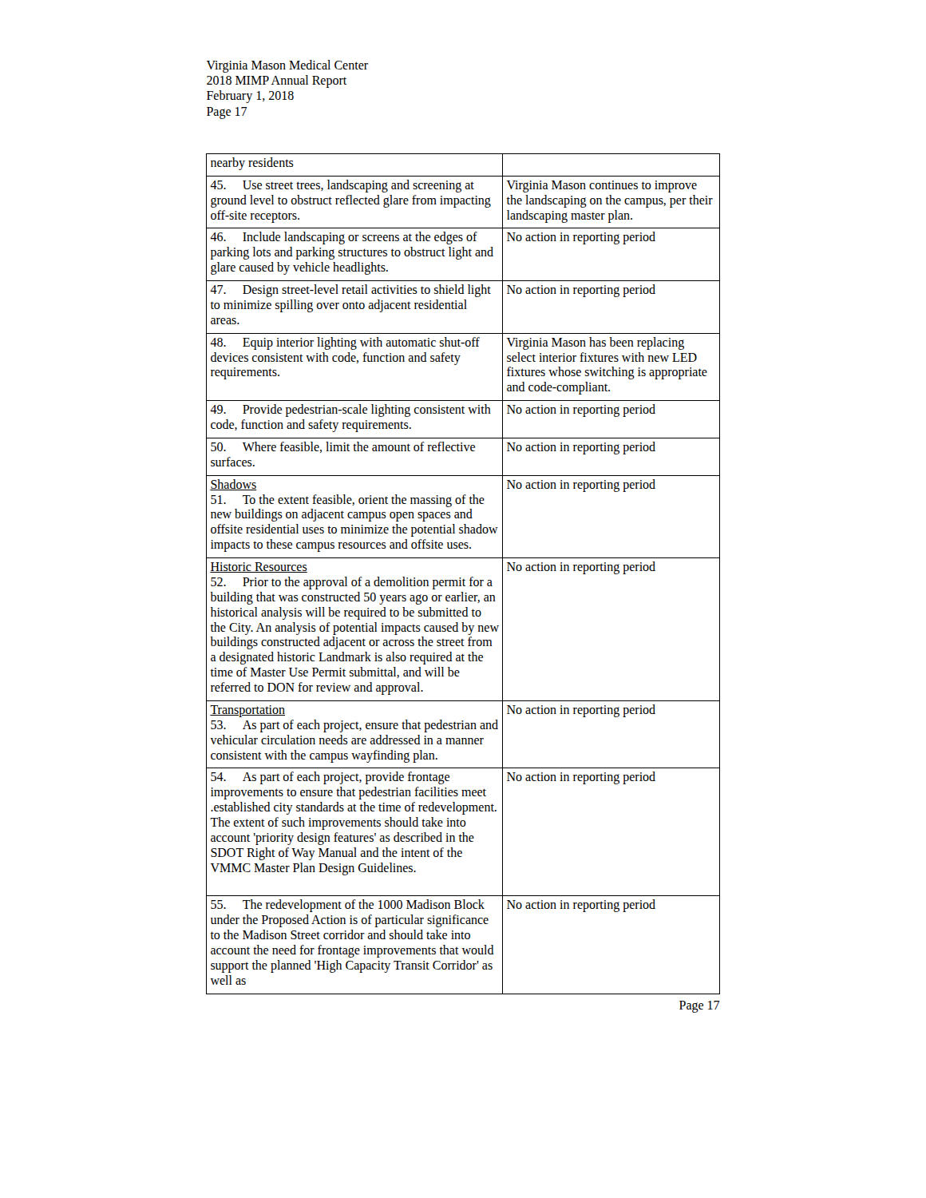Virginia Mason Medical Center
2018 MIMP Annual Report
February 1, 2018
Page 17
| nearby residents | |
| 45. Use street trees, landscaping and screening at ground level to obstruct reflected glare from impacting off-site receptors. | Virginia Mason continues to improve the landscaping on the campus, per their landscaping master plan. |
| 46. Include landscaping or screens at the edges of parking lots and parking structures to obstruct light and glare caused by vehicle headlights. | No action in reporting period |
| 47. Design street-level retail activities to shield light to minimize spilling over onto adjacent residential areas. | No action in reporting period |
| 48. Equip interior lighting with automatic shut-off devices consistent with code, function and safety requirements. | Virginia Mason has been replacing select interior fixtures with new LED fixtures whose switching is appropriate and code-compliant. |
| 49. Provide pedestrian-scale lighting consistent with code, function and safety requirements. | No action in reporting period |
| 50. Where feasible, limit the amount of reflective surfaces. | No action in reporting period |
| Shadows 51. To the extent feasible, orient the massing of the new buildings on adjacent campus open spaces and offsite residential uses to minimize the potential shadow impacts to these campus resources and offsite uses. | No action in reporting period |
| Historic Resources 52. Prior to the approval of a demolition permit for a building that was constructed 50 years ago or earlier, an historical analysis will be required to be submitted to the City. An analysis of potential impacts caused by new buildings constructed adjacent or across the street from a designated historic Landmark is also required at the time of Master Use Permit submittal, and will be referred to DON for review and approval. | No action in reporting period |
| Transportation 53. As part of each project, ensure that pedestrian and vehicular circulation needs are addressed in a manner consistent with the campus wayfinding plan. | No action in reporting period |
| 54. As part of each project, provide frontage improvements to ensure that pedestrian facilities meet .established city standards at the time of redevelopment. The extent of such improvements should take into account 'priority design features' as described in the SDOT Right of Way Manual and the intent of the VMMC Master Plan Design Guidelines. | No action in reporting period |
| 55. The redevelopment of the 1000 Madison Block under the Proposed Action is of particular significance to the Madison Street corridor and should take into account the need for frontage improvements that would support the planned 'High Capacity Transit Corridor' as well as | No action in reporting period |
Page 17